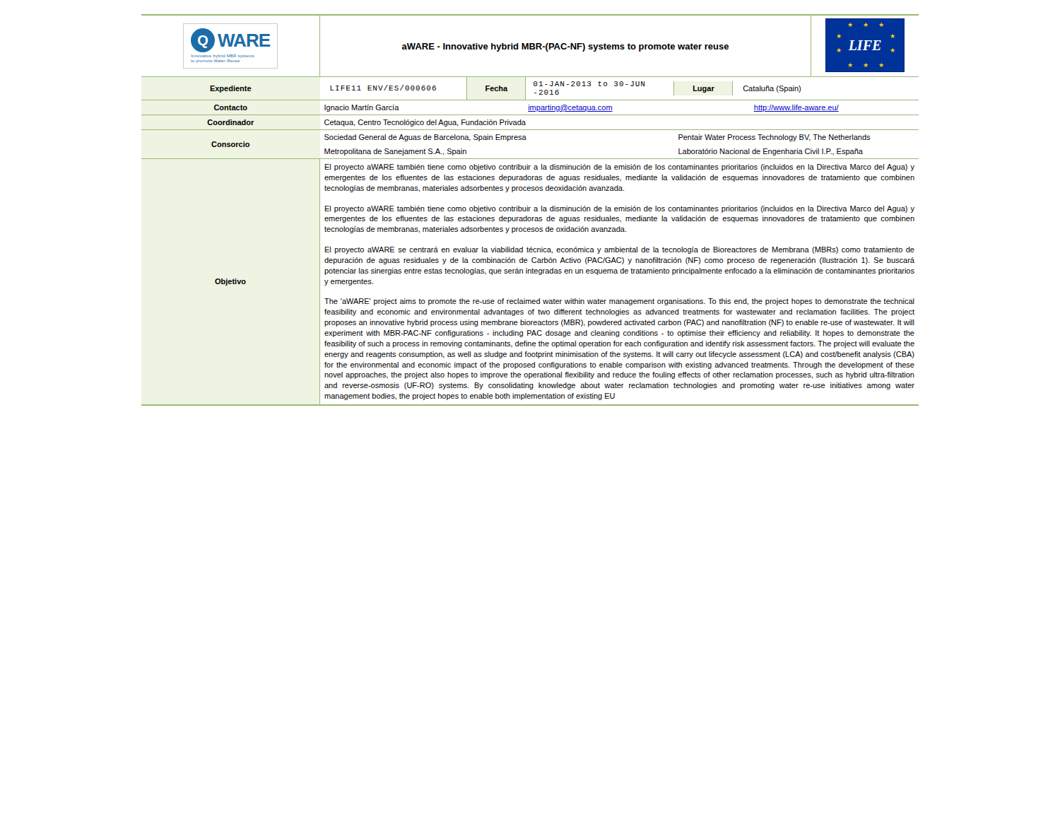| Q WARE Innovative hybrid MBR systems to promote Water Reuse | aWARE - Innovative hybrid MBR-(PAC-NF) systems to promote water reuse | ★ ★ ★ ★ ★ ★ ★ ★ ★ ★ LIFE |
| Expediente | LIFE11 ENV/ES/000606 | / Fecha / 01-JAN-2013 to 30-JUN -2016 / | / Lugar / Cataluña (Spain) / | |
| Contacto | Ignacio Martín García | imparting@cetaqua.com | http://www.life-aware.eu/ |
| Coordinador | Cetaqua, Centro Tecnológico del Agua, Fundación Privada |
| Consorcio | Sociedad General de Aguas de Barcelona, Spain Empresa | Pentair Water Process Technology BV, The Netherlands |
| Metropolitana de Sanejament S.A., Spain | Laboratório Nacional de Engenharia Civil I.P., España |
| Objetivo | El proyecto aWARE también tiene como objetivo contribuir a la disminución de la emisión de los contaminantes prioritarios (incluidos en la Directiva Marco del Agua) y emergentes de los efluentes de las estaciones depuradoras de aguas residuales, mediante la validación de esquemas innovadores de tratamiento que combinen tecnologías de membranas, materiales adsorbentes y procesos deoxidación avanzada. El proyecto aWARE también tiene como objetivo contribuir a la disminución de la emisión de los contaminantes prioritarios (incluidos en la Directiva Marco del Agua) y emergentes de los efluentes de las estaciones depuradoras de aguas residuales, mediante la validación de esquemas innovadores de tratamiento que combinen tecnologías de membranas, materiales adsorbentes y procesos de oxidación avanzada. El proyecto aWARE se centrará en evaluar la viabilidad técnica, económica y ambiental de la tecnología de Bioreactores de Membrana (MBRs) como tratamiento de depuración de aguas residuales y de la combinación de Carbón Activo (PAC/GAC) y nanofiltración (NF) como proceso de regeneración (Ilustración 1). Se buscará potenciar las sinergias entre estas tecnologías, que serán integradas en un esquema de tratamiento principalmente enfocado a la eliminación de contaminantes prioritarios y emergentes. The 'aWARE' project aims to promote the re-use of reclaimed water within water management organisations. To this end, the project hopes to demonstrate the technical feasibility and economic and environmental advantages of two different technologies as advanced treatments for wastewater and reclamation facilities. The project proposes an innovative hybrid process using membrane bioreactors (MBR), powdered activated carbon (PAC) and nanofiltration (NF) to enable re-use of wastewater. It will experiment with MBR-PAC-NF configurations - including PAC dosage and cleaning conditions - to optimise their efficiency and reliability. It hopes to demonstrate the feasibility of such a process in removing contaminants, define the optimal operation for each configuration and identify risk assessment factors. The project will evaluate the energy and reagents consumption, as well as sludge and footprint minimisation of the systems. It will carry out lifecycle assessment (LCA) and cost/benefit analysis (CBA) for the environmental and economic impact of the proposed configurations to enable comparison with existing advanced treatments. Through the development of these novel approaches, the project also hopes to improve the operational flexibility and reduce the fouling effects of other reclamation processes, such as hybrid ultra-filtration and reverse-osmosis (UF-RO) systems. By consolidating knowledge about water reclamation technologies and promoting water re-use initiatives among water management bodies, the project hopes to enable both implementation of existing EU |